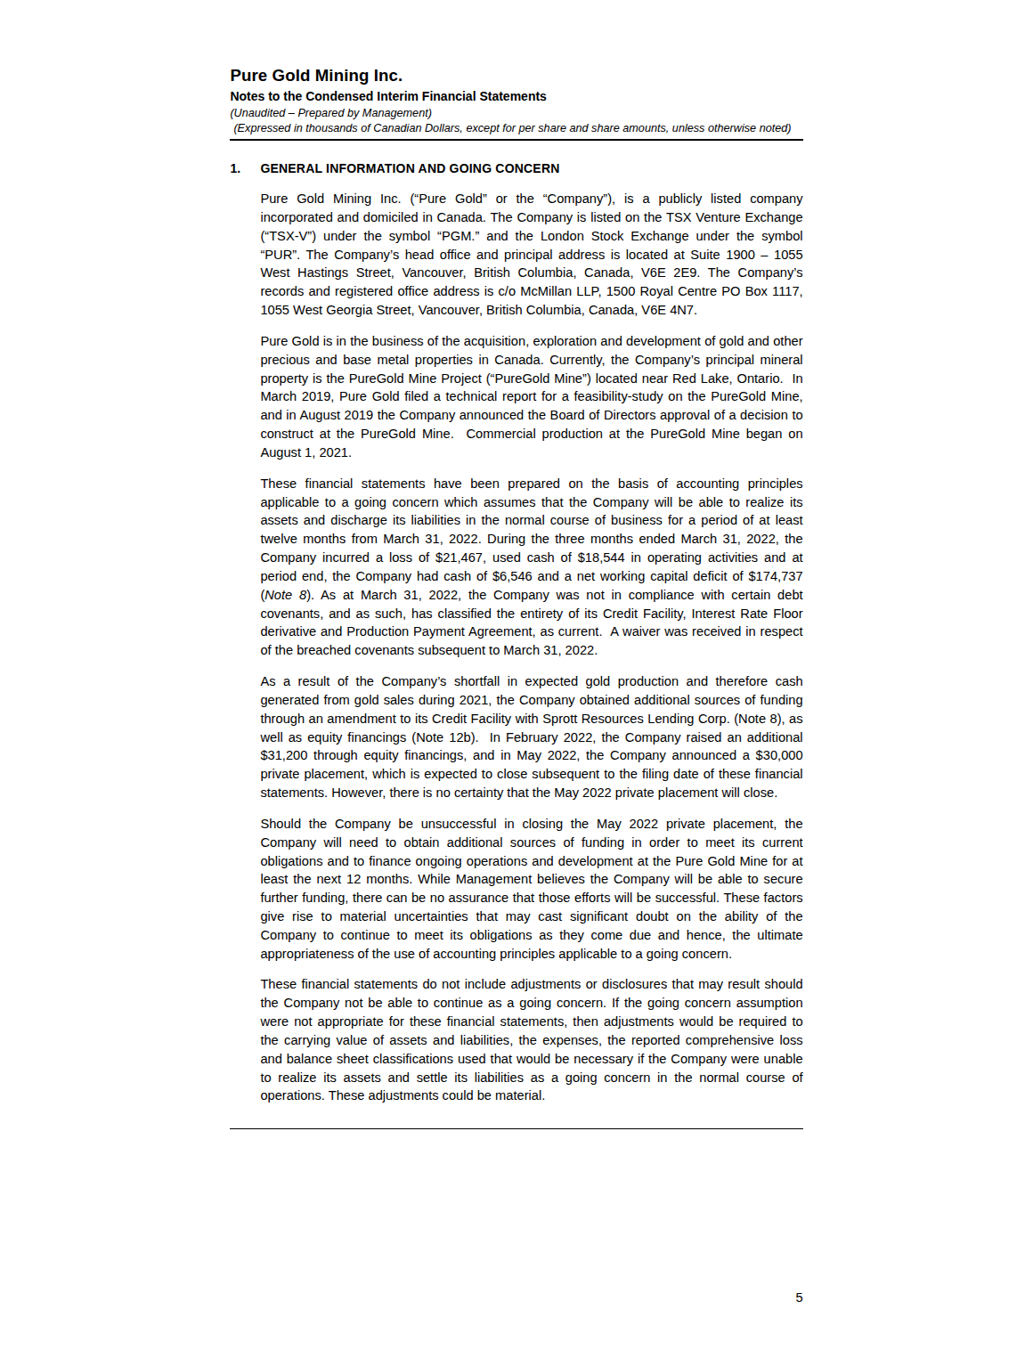Pure Gold Mining Inc.
Notes to the Condensed Interim Financial Statements
(Unaudited – Prepared by Management)
(Expressed in thousands of Canadian Dollars, except for per share and share amounts, unless otherwise noted)
1. GENERAL INFORMATION AND GOING CONCERN
Pure Gold Mining Inc. (“Pure Gold” or the “Company”), is a publicly listed company incorporated and domiciled in Canada. The Company is listed on the TSX Venture Exchange (“TSX-V”) under the symbol “PGM.” and the London Stock Exchange under the symbol “PUR”. The Company’s head office and principal address is located at Suite 1900 – 1055 West Hastings Street, Vancouver, British Columbia, Canada, V6E 2E9. The Company’s records and registered office address is c/o McMillan LLP, 1500 Royal Centre PO Box 1117, 1055 West Georgia Street, Vancouver, British Columbia, Canada, V6E 4N7.
Pure Gold is in the business of the acquisition, exploration and development of gold and other precious and base metal properties in Canada. Currently, the Company’s principal mineral property is the PureGold Mine Project (“PureGold Mine”) located near Red Lake, Ontario. In March 2019, Pure Gold filed a technical report for a feasibility-study on the PureGold Mine, and in August 2019 the Company announced the Board of Directors approval of a decision to construct at the PureGold Mine. Commercial production at the PureGold Mine began on August 1, 2021.
These financial statements have been prepared on the basis of accounting principles applicable to a going concern which assumes that the Company will be able to realize its assets and discharge its liabilities in the normal course of business for a period of at least twelve months from March 31, 2022. During the three months ended March 31, 2022, the Company incurred a loss of $21,467, used cash of $18,544 in operating activities and at period end, the Company had cash of $6,546 and a net working capital deficit of $174,737 (Note 8). As at March 31, 2022, the Company was not in compliance with certain debt covenants, and as such, has classified the entirety of its Credit Facility, Interest Rate Floor derivative and Production Payment Agreement, as current. A waiver was received in respect of the breached covenants subsequent to March 31, 2022.
As a result of the Company’s shortfall in expected gold production and therefore cash generated from gold sales during 2021, the Company obtained additional sources of funding through an amendment to its Credit Facility with Sprott Resources Lending Corp. (Note 8), as well as equity financings (Note 12b). In February 2022, the Company raised an additional $31,200 through equity financings, and in May 2022, the Company announced a $30,000 private placement, which is expected to close subsequent to the filing date of these financial statements. However, there is no certainty that the May 2022 private placement will close.
Should the Company be unsuccessful in closing the May 2022 private placement, the Company will need to obtain additional sources of funding in order to meet its current obligations and to finance ongoing operations and development at the Pure Gold Mine for at least the next 12 months. While Management believes the Company will be able to secure further funding, there can be no assurance that those efforts will be successful. These factors give rise to material uncertainties that may cast significant doubt on the ability of the Company to continue to meet its obligations as they come due and hence, the ultimate appropriateness of the use of accounting principles applicable to a going concern.
These financial statements do not include adjustments or disclosures that may result should the Company not be able to continue as a going concern. If the going concern assumption were not appropriate for these financial statements, then adjustments would be required to the carrying value of assets and liabilities, the expenses, the reported comprehensive loss and balance sheet classifications used that would be necessary if the Company were unable to realize its assets and settle its liabilities as a going concern in the normal course of operations. These adjustments could be material.
5